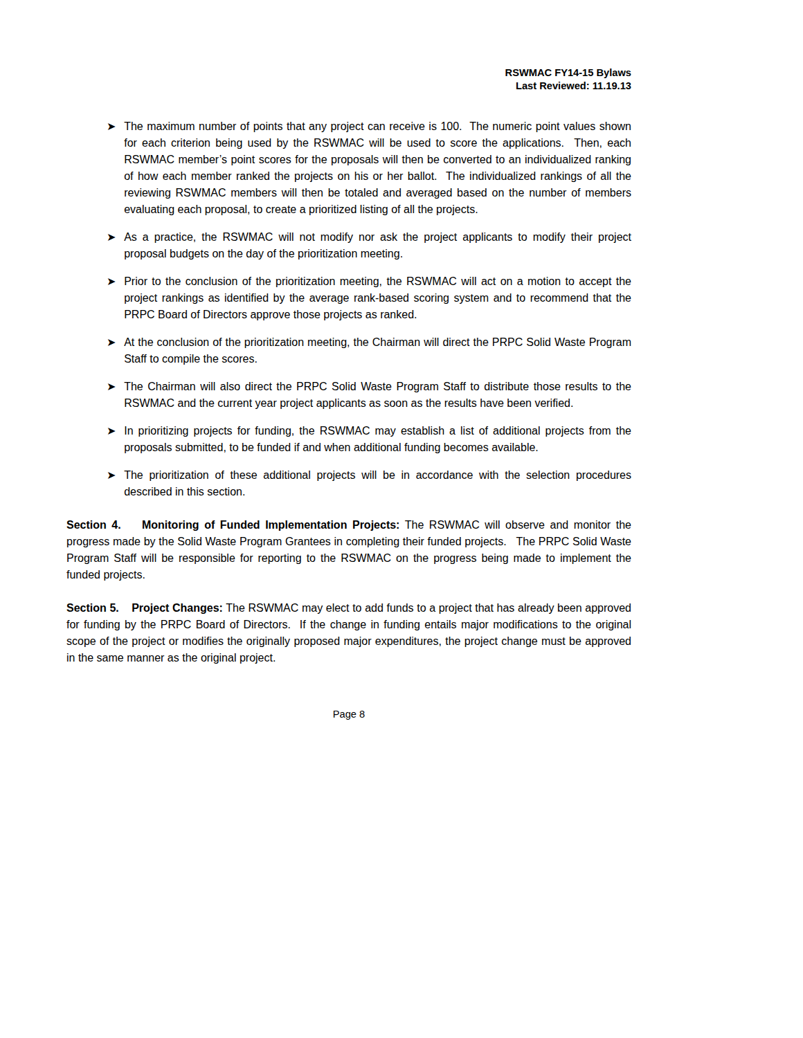RSWMAC FY14-15 Bylaws
Last Reviewed: 11.19.13
The maximum number of points that any project can receive is 100. The numeric point values shown for each criterion being used by the RSWMAC will be used to score the applications. Then, each RSWMAC member’s point scores for the proposals will then be converted to an individualized ranking of how each member ranked the projects on his or her ballot. The individualized rankings of all the reviewing RSWMAC members will then be totaled and averaged based on the number of members evaluating each proposal, to create a prioritized listing of all the projects.
As a practice, the RSWMAC will not modify nor ask the project applicants to modify their project proposal budgets on the day of the prioritization meeting.
Prior to the conclusion of the prioritization meeting, the RSWMAC will act on a motion to accept the project rankings as identified by the average rank-based scoring system and to recommend that the PRPC Board of Directors approve those projects as ranked.
At the conclusion of the prioritization meeting, the Chairman will direct the PRPC Solid Waste Program Staff to compile the scores.
The Chairman will also direct the PRPC Solid Waste Program Staff to distribute those results to the RSWMAC and the current year project applicants as soon as the results have been verified.
In prioritizing projects for funding, the RSWMAC may establish a list of additional projects from the proposals submitted, to be funded if and when additional funding becomes available.
The prioritization of these additional projects will be in accordance with the selection procedures described in this section.
Section 4. Monitoring of Funded Implementation Projects: The RSWMAC will observe and monitor the progress made by the Solid Waste Program Grantees in completing their funded projects. The PRPC Solid Waste Program Staff will be responsible for reporting to the RSWMAC on the progress being made to implement the funded projects.
Section 5. Project Changes: The RSWMAC may elect to add funds to a project that has already been approved for funding by the PRPC Board of Directors. If the change in funding entails major modifications to the original scope of the project or modifies the originally proposed major expenditures, the project change must be approved in the same manner as the original project.
Page 8